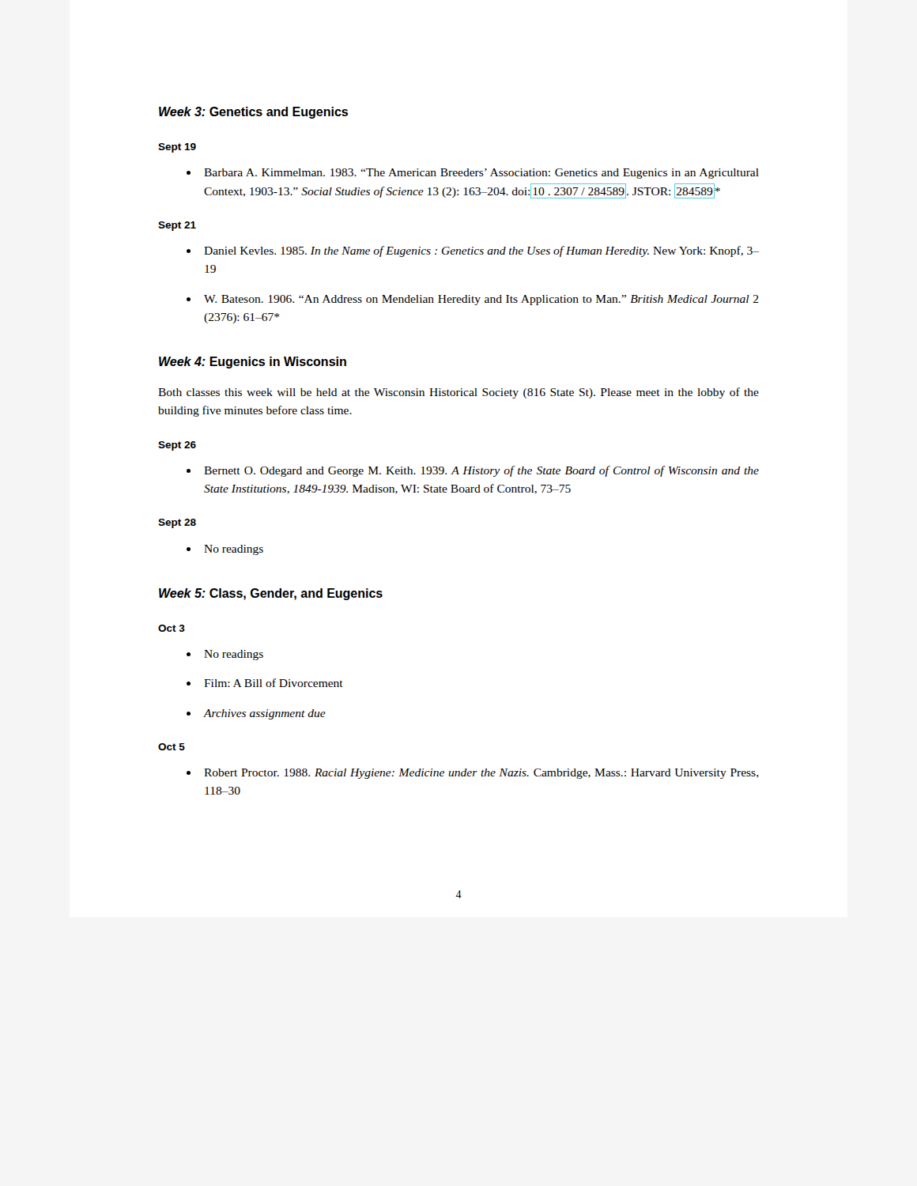Week 3: Genetics and Eugenics
Sept 19
Barbara A. Kimmelman. 1983. “The American Breeders’ Association: Genetics and Eugenics in an Agricultural Context, 1903-13.” Social Studies of Science 13 (2): 163–204. doi:10 . 2307 / 284589. JSTOR: 284589*
Sept 21
Daniel Kevles. 1985. In the Name of Eugenics : Genetics and the Uses of Human Heredity. New York: Knopf, 3–19
W. Bateson. 1906. “An Address on Mendelian Heredity and Its Application to Man.” British Medical Journal 2 (2376): 61–67*
Week 4: Eugenics in Wisconsin
Both classes this week will be held at the Wisconsin Historical Society (816 State St). Please meet in the lobby of the building five minutes before class time.
Sept 26
Bernett O. Odegard and George M. Keith. 1939. A History of the State Board of Control of Wisconsin and the State Institutions, 1849-1939. Madison, WI: State Board of Control, 73–75
Sept 28
No readings
Week 5: Class, Gender, and Eugenics
Oct 3
No readings
Film: A Bill of Divorcement
Archives assignment due
Oct 5
Robert Proctor. 1988. Racial Hygiene: Medicine under the Nazis. Cambridge, Mass.: Harvard University Press, 118–30
4